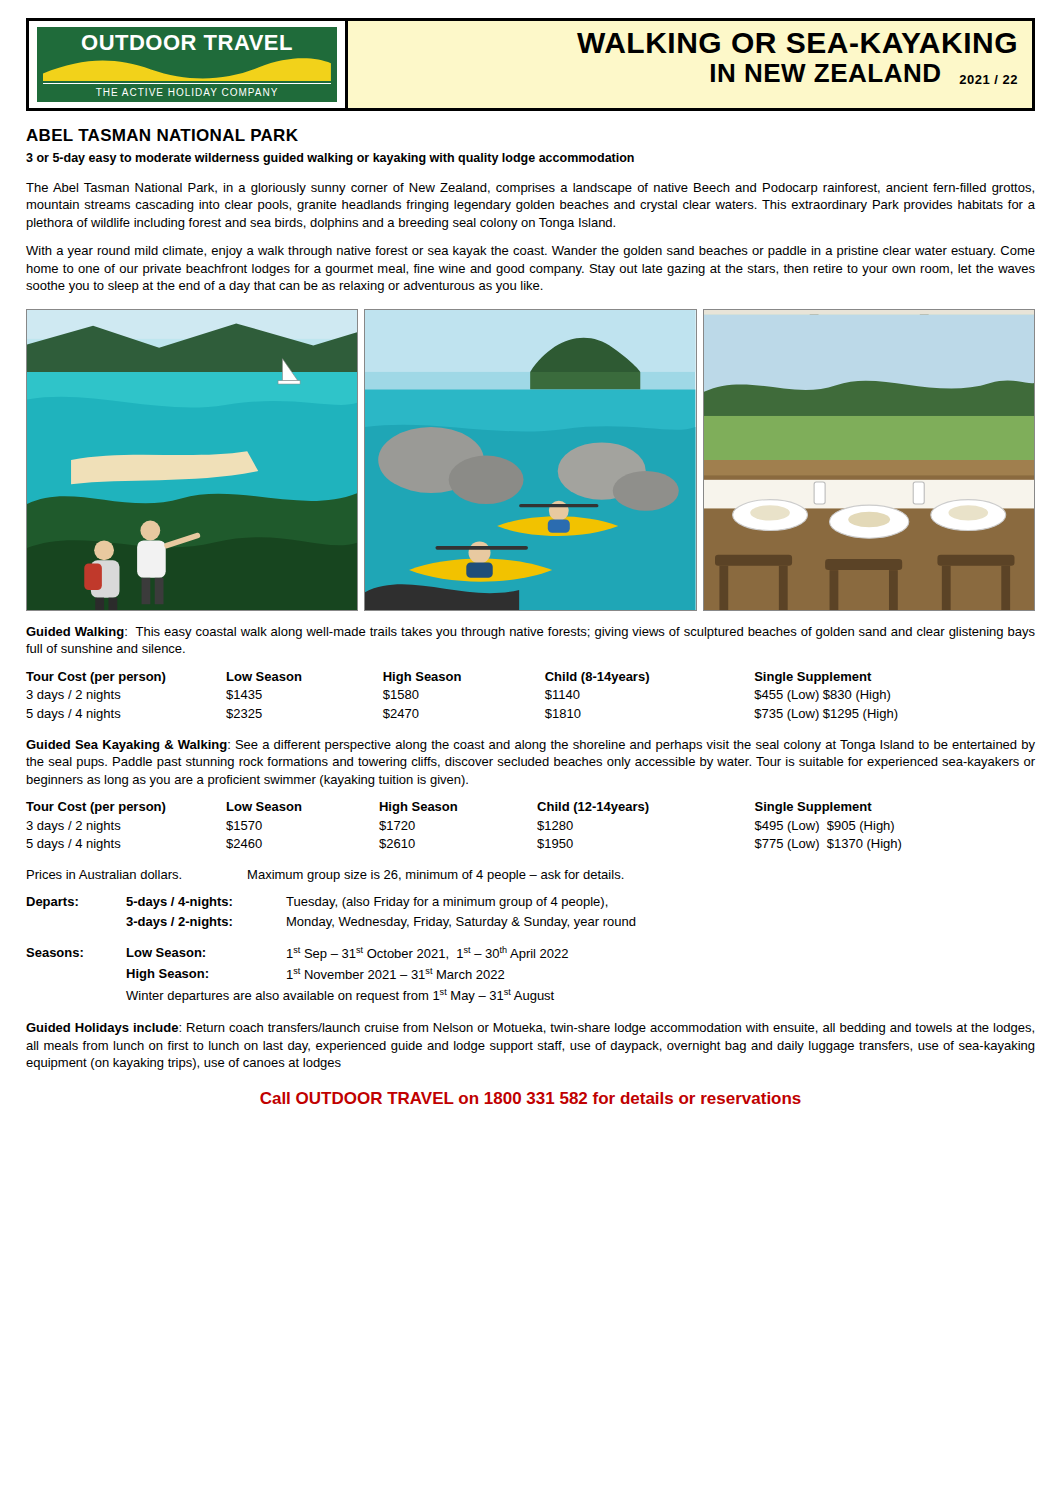OUTDOOR TRAVEL
THE ACTIVE HOLIDAY COMPANY
WALKING OR SEA-KAYAKING
IN NEW ZEALAND 2021 / 22
ABEL TASMAN NATIONAL PARK
3 or 5-day easy to moderate wilderness guided walking or kayaking with quality lodge accommodation
The Abel Tasman National Park, in a gloriously sunny corner of New Zealand, comprises a landscape of native Beech and Podocarp rainforest, ancient fern-filled grottos, mountain streams cascading into clear pools, granite headlands fringing legendary golden beaches and crystal clear waters. This extraordinary Park provides habitats for a plethora of wildlife including forest and sea birds, dolphins and a breeding seal colony on Tonga Island.
With a year round mild climate, enjoy a walk through native forest or sea kayak the coast. Wander the golden sand beaches or paddle in a pristine clear water estuary. Come home to one of our private beachfront lodges for a gourmet meal, fine wine and good company. Stay out late gazing at the stars, then retire to your own room, let the waves soothe you to sleep at the end of a day that can be as relaxing or adventurous as you like.
Guided Walking: This easy coastal walk along well-made trails takes you through native forests; giving views of sculptured beaches of golden sand and clear glistening bays full of sunshine and silence.
| Tour Cost (per person) | Low Season | High Season | Child (8-14years) | Single Supplement |
| --- | --- | --- | --- | --- |
| 3 days / 2 nights | $1435 | $1580 | $1140 | $455 (Low) $830 (High) |
| 5 days / 4 nights | $2325 | $2470 | $1810 | $735 (Low) $1295 (High) |
Guided Sea Kayaking & Walking: See a different perspective along the coast and along the shoreline and perhaps visit the seal colony at Tonga Island to be entertained by the seal pups. Paddle past stunning rock formations and towering cliffs, discover secluded beaches only accessible by water. Tour is suitable for experienced sea-kayakers or beginners as long as you are a proficient swimmer (kayaking tuition is given).
| Tour Cost (per person) | Low Season | High Season | Child (12-14years) | Single Supplement |
| --- | --- | --- | --- | --- |
| 3 days / 2 nights | $1570 | $1720 | $1280 | $495 (Low) $905 (High) |
| 5 days / 4 nights | $2460 | $2610 | $1950 | $775 (Low) $1370 (High) |
Prices in Australian dollars. Maximum group size is 26, minimum of 4 people – ask for details.
| Departs: | 5-days / 4-nights: | Tuesday, (also Friday for a minimum group of 4 people), |
| | 3-days / 2-nights: | Monday, Wednesday, Friday, Saturday & Sunday, year round |
| Seasons: | Low Season: | 1 st Sep – 31 st October 2021, 1 st – 30 th April 2022 |
| | High Season: | 1 st November 2021 – 31 st March 2022 |
| | Winter departures are also available on request from 1 st May – 31 st August |
Guided Holidays include: Return coach transfers/launch cruise from Nelson or Motueka, twin-share lodge accommodation with ensuite, all bedding and towels at the lodges, all meals from lunch on first to lunch on last day, experienced guide and lodge support staff, use of daypack, overnight bag and daily luggage transfers, use of sea-kayaking equipment (on kayaking trips), use of canoes at lodges
Call OUTDOOR TRAVEL on 1800 331 582 for details or reservations